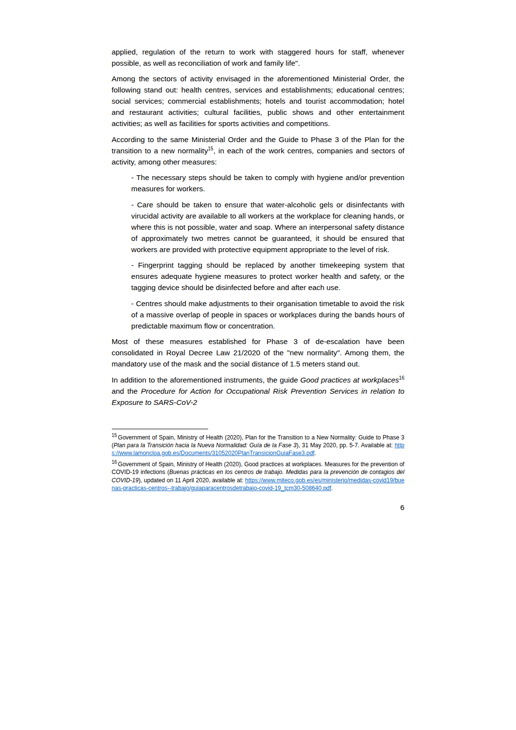applied, regulation of the return to work with staggered hours for staff, whenever possible, as well as reconciliation of work and family life".
Among the sectors of activity envisaged in the aforementioned Ministerial Order, the following stand out: health centres, services and establishments; educational centres; social services; commercial establishments; hotels and tourist accommodation; hotel and restaurant activities; cultural facilities, public shows and other entertainment activities; as well as facilities for sports activities and competitions.
According to the same Ministerial Order and the Guide to Phase 3 of the Plan for the transition to a new normality15, in each of the work centres, companies and sectors of activity, among other measures:
- The necessary steps should be taken to comply with hygiene and/or prevention measures for workers.
- Care should be taken to ensure that water-alcoholic gels or disinfectants with virucidal activity are available to all workers at the workplace for cleaning hands, or where this is not possible, water and soap. Where an interpersonal safety distance of approximately two metres cannot be guaranteed, it should be ensured that workers are provided with protective equipment appropriate to the level of risk.
- Fingerprint tagging should be replaced by another timekeeping system that ensures adequate hygiene measures to protect worker health and safety, or the tagging device should be disinfected before and after each use.
- Centres should make adjustments to their organisation timetable to avoid the risk of a massive overlap of people in spaces or workplaces during the bands hours of predictable maximum flow or concentration.
Most of these measures established for Phase 3 of de-escalation have been consolidated in Royal Decree Law 21/2020 of the "new normality". Among them, the mandatory use of the mask and the social distance of 1.5 meters stand out.
In addition to the aforementioned instruments, the guide Good practices at workplaces16 and the Procedure for Action for Occupational Risk Prevention Services in relation to Exposure to SARS-CoV-2
15 Government of Spain, Ministry of Health (2020), Plan for the Transition to a New Normality: Guide to Phase 3 (Plan para la Transición hacia la Nueva Normalidad: Guía de la Fase 3), 31 May 2020, pp. 5-7. Available at: https://www.lamoncloa.gob.es/Documents/31052020PlanTransicionGuiaFase3.pdf.
16 Government of Spain, Ministry of Health (2020), Good practices at workplaces. Measures for the prevention of COVID-19 infections (Buenas prácticas en los centros de trabajo. Medidas para la prevención de contagios del COVID-19), updated on 11 April 2020, available at: https://www.miteco.gob.es/es/ministerio/medidas-covid19/buenas-practicas-centros--trabajo/guiaparacentrosdetrabajo-covid-19_tcm30-508640.pdf.
6